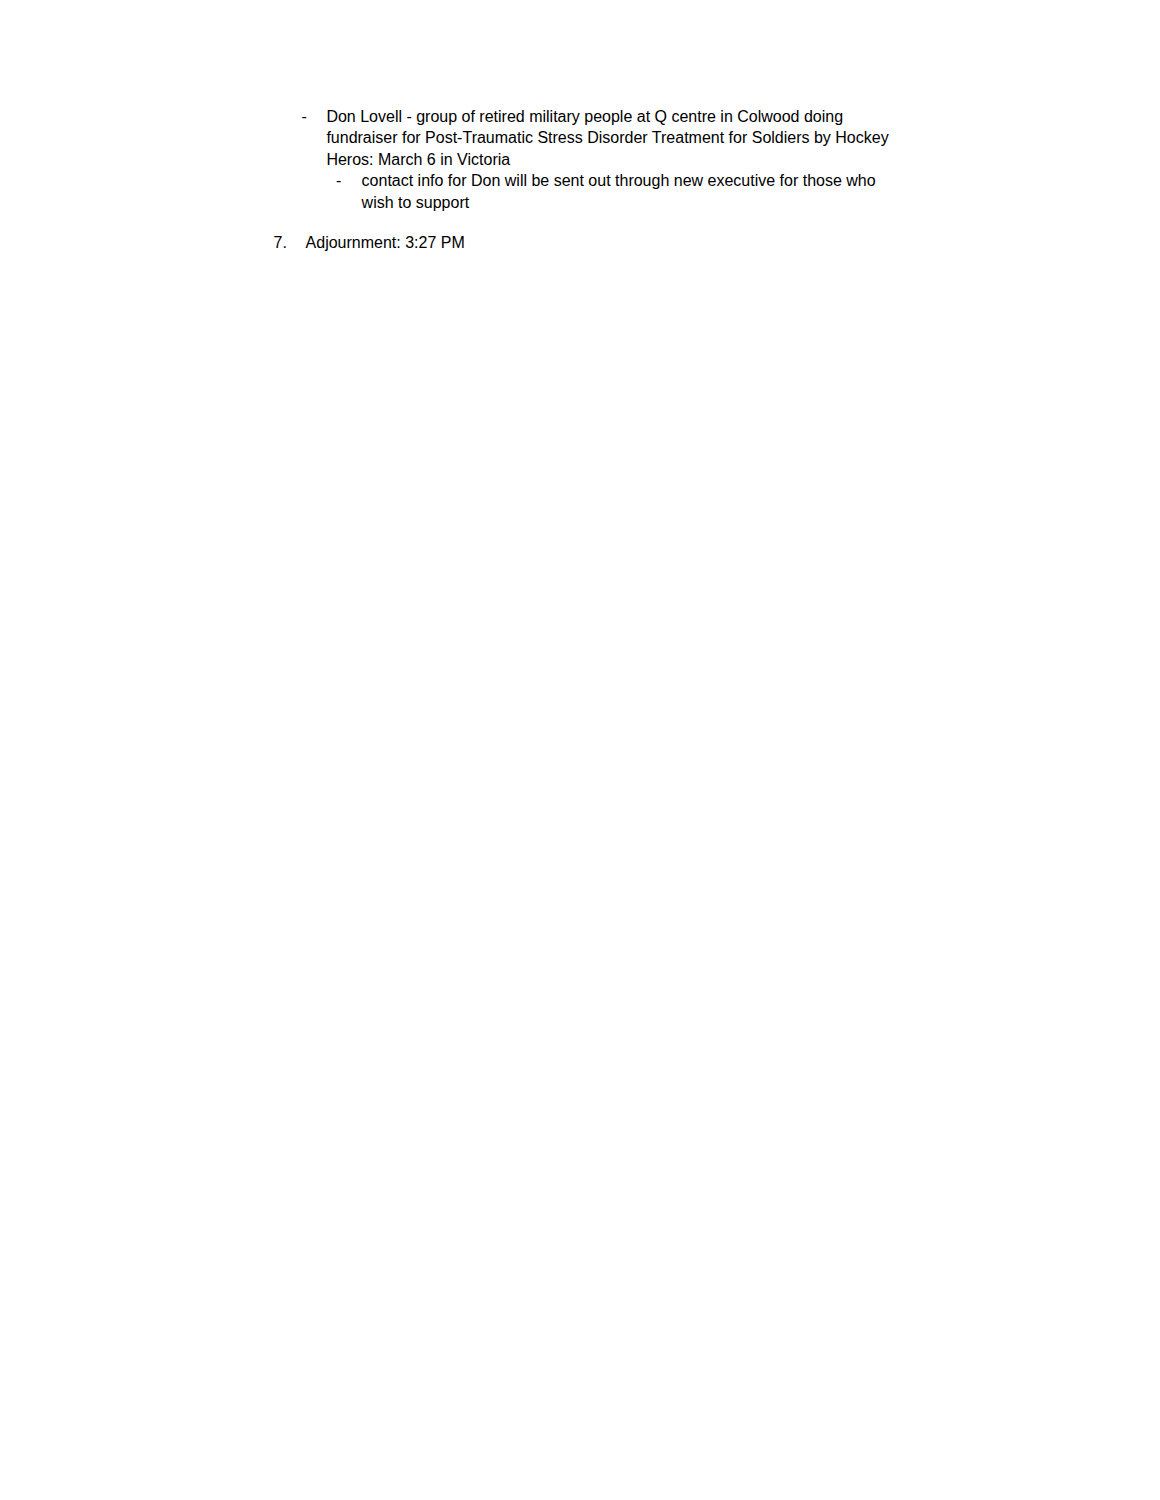Don Lovell - group of retired military people at Q centre in Colwood doing fundraiser for Post-Traumatic Stress Disorder Treatment for Soldiers by Hockey Heros: March 6 in Victoria
contact info for Don will be sent out through new executive for those who wish to support
Adjournment: 3:27 PM